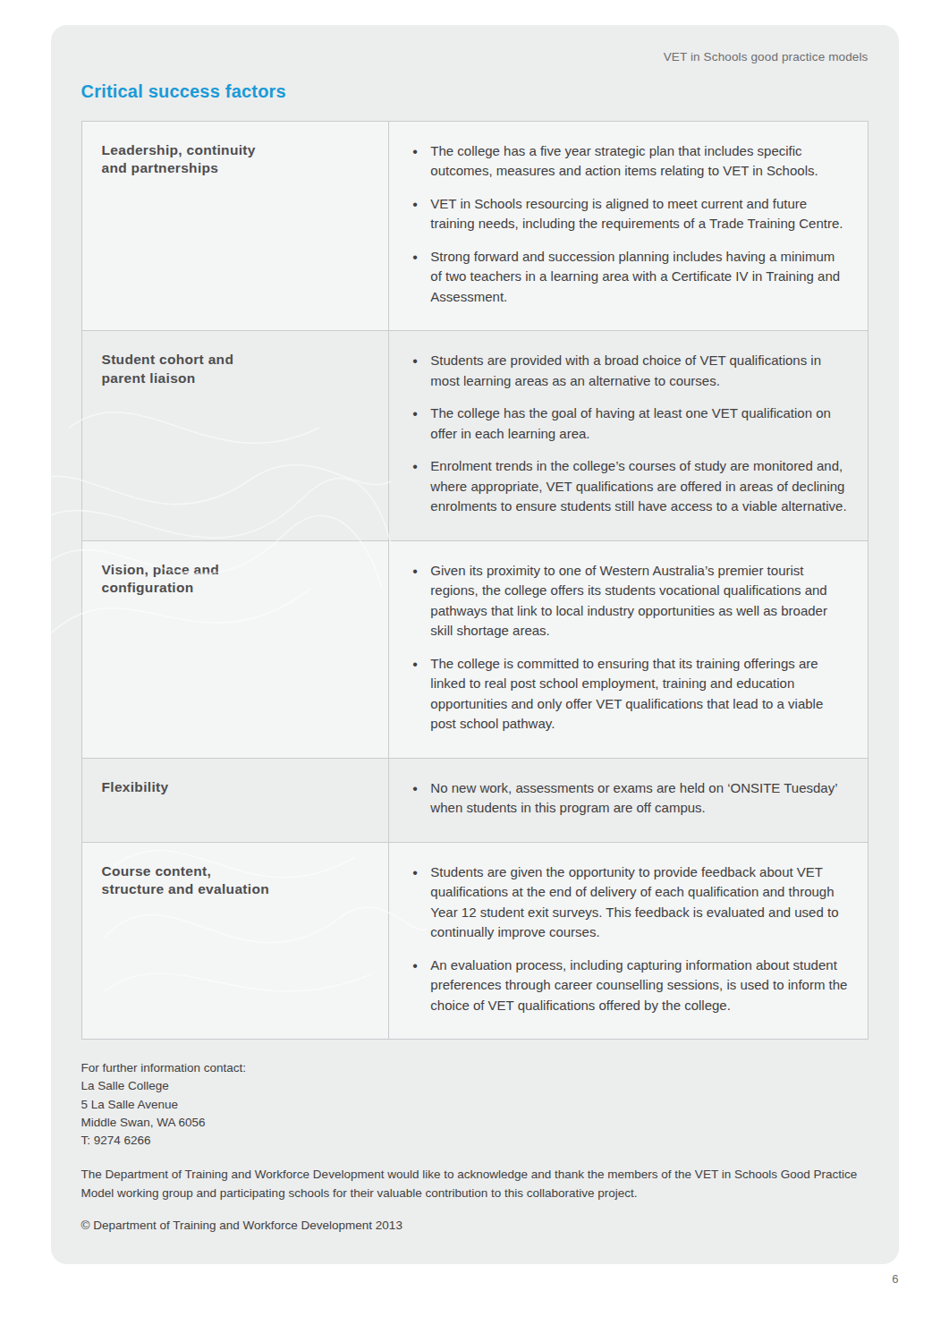VET in Schools good practice models
Critical success factors
| Leadership, continuity and partnerships | The college has a five year strategic plan that includes specific outcomes, measures and action items relating to VET in Schools. VET in Schools resourcing is aligned to meet current and future training needs, including the requirements of a Trade Training Centre. Strong forward and succession planning includes having a minimum of two teachers in a learning area with a Certificate IV in Training and Assessment. |
| Student cohort and parent liaison | Students are provided with a broad choice of VET qualifications in most learning areas as an alternative to courses. The college has the goal of having at least one VET qualification on offer in each learning area. Enrolment trends in the college’s courses of study are monitored and, where appropriate, VET qualifications are offered in areas of declining enrolments to ensure students still have access to a viable alternative. |
| Vision, place and configuration | Given its proximity to one of Western Australia’s premier tourist regions, the college offers its students vocational qualifications and pathways that link to local industry opportunities as well as broader skill shortage areas. The college is committed to ensuring that its training offerings are linked to real post school employment, training and education opportunities and only offer VET qualifications that lead to a viable post school pathway. |
| Flexibility | No new work, assessments or exams are held on ‘ONSITE Tuesday’ when students in this program are off campus. |
| Course content, structure and evaluation | Students are given the opportunity to provide feedback about VET qualifications at the end of delivery of each qualification and through Year 12 student exit surveys. This feedback is evaluated and used to continually improve courses. An evaluation process, including capturing information about student preferences through career counselling sessions, is used to inform the choice of VET qualifications offered by the college. |
For further information contact:
La Salle College
5 La Salle Avenue
Middle Swan, WA 6056
T: 9274 6266
The Department of Training and Workforce Development would like to acknowledge and thank the members of the VET in Schools Good Practice Model working group and participating schools for their valuable contribution to this collaborative project.
© Department of Training and Workforce Development 2013
6